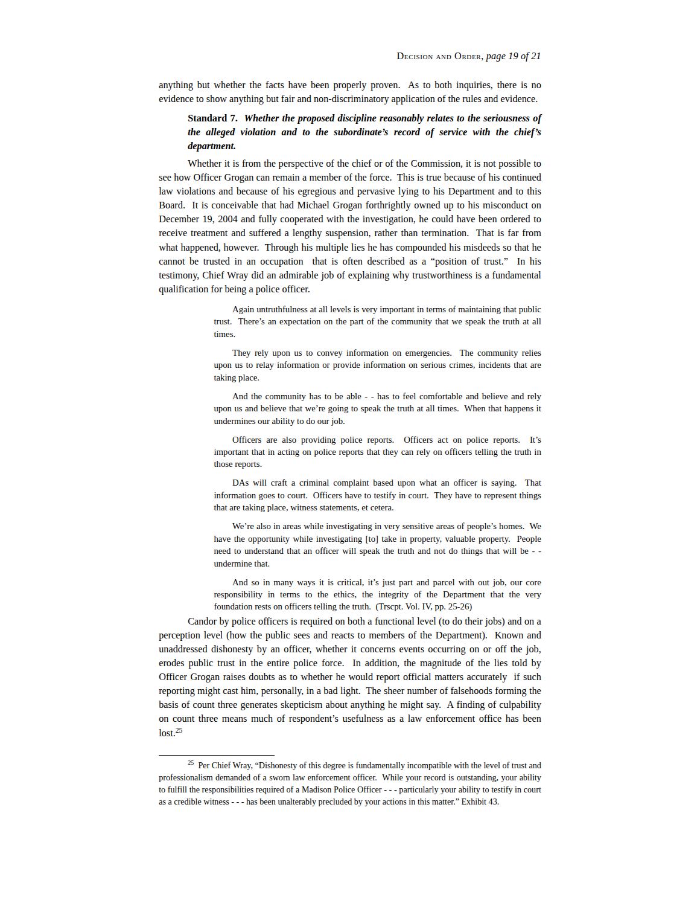Decision and Order, page 19 of 21
anything but whether the facts have been properly proven. As to both inquiries, there is no evidence to show anything but fair and non-discriminatory application of the rules and evidence.
Standard 7. Whether the proposed discipline reasonably relates to the seriousness of the alleged violation and to the subordinate’s record of service with the chief’s department.
Whether it is from the perspective of the chief or of the Commission, it is not possible to see how Officer Grogan can remain a member of the force. This is true because of his continued law violations and because of his egregious and pervasive lying to his Department and to this Board. It is conceivable that had Michael Grogan forthrightly owned up to his misconduct on December 19, 2004 and fully cooperated with the investigation, he could have been ordered to receive treatment and suffered a lengthy suspension, rather than termination. That is far from what happened, however. Through his multiple lies he has compounded his misdeeds so that he cannot be trusted in an occupation that is often described as a “position of trust.” In his testimony, Chief Wray did an admirable job of explaining why trustworthiness is a fundamental qualification for being a police officer.
Again untruthfulness at all levels is very important in terms of maintaining that public trust. There’s an expectation on the part of the community that we speak the truth at all times.
They rely upon us to convey information on emergencies. The community relies upon us to relay information or provide information on serious crimes, incidents that are taking place.
And the community has to be able - - has to feel comfortable and believe and rely upon us and believe that we’re going to speak the truth at all times. When that happens it undermines our ability to do our job.
Officers are also providing police reports. Officers act on police reports. It’s important that in acting on police reports that they can rely on officers telling the truth in those reports.
DAs will craft a criminal complaint based upon what an officer is saying. That information goes to court. Officers have to testify in court. They have to represent things that are taking place, witness statements, et cetera.
We’re also in areas while investigating in very sensitive areas of people’s homes. We have the opportunity while investigating [to] take in property, valuable property. People need to understand that an officer will speak the truth and not do things that will be - - undermine that.
And so in many ways it is critical, it’s just part and parcel with out job, our core responsibility in terms to the ethics, the integrity of the Department that the very foundation rests on officers telling the truth. (Trscpt. Vol. IV, pp. 25-26)
Candor by police officers is required on both a functional level (to do their jobs) and on a perception level (how the public sees and reacts to members of the Department). Known and unaddressed dishonesty by an officer, whether it concerns events occurring on or off the job, erodes public trust in the entire police force. In addition, the magnitude of the lies told by Officer Grogan raises doubts as to whether he would report official matters accurately if such reporting might cast him, personally, in a bad light. The sheer number of falsehoods forming the basis of count three generates skepticism about anything he might say. A finding of culpability on count three means much of respondent’s usefulness as a law enforcement office has been lost.25
25 Per Chief Wray, “Dishonesty of this degree is fundamentally incompatible with the level of trust and professionalism demanded of a sworn law enforcement officer. While your record is outstanding, your ability to fulfill the responsibilities required of a Madison Police Officer - - - particularly your ability to testify in court as a credible witness - - - has been unalterably precluded by your actions in this matter.” Exhibit 43.